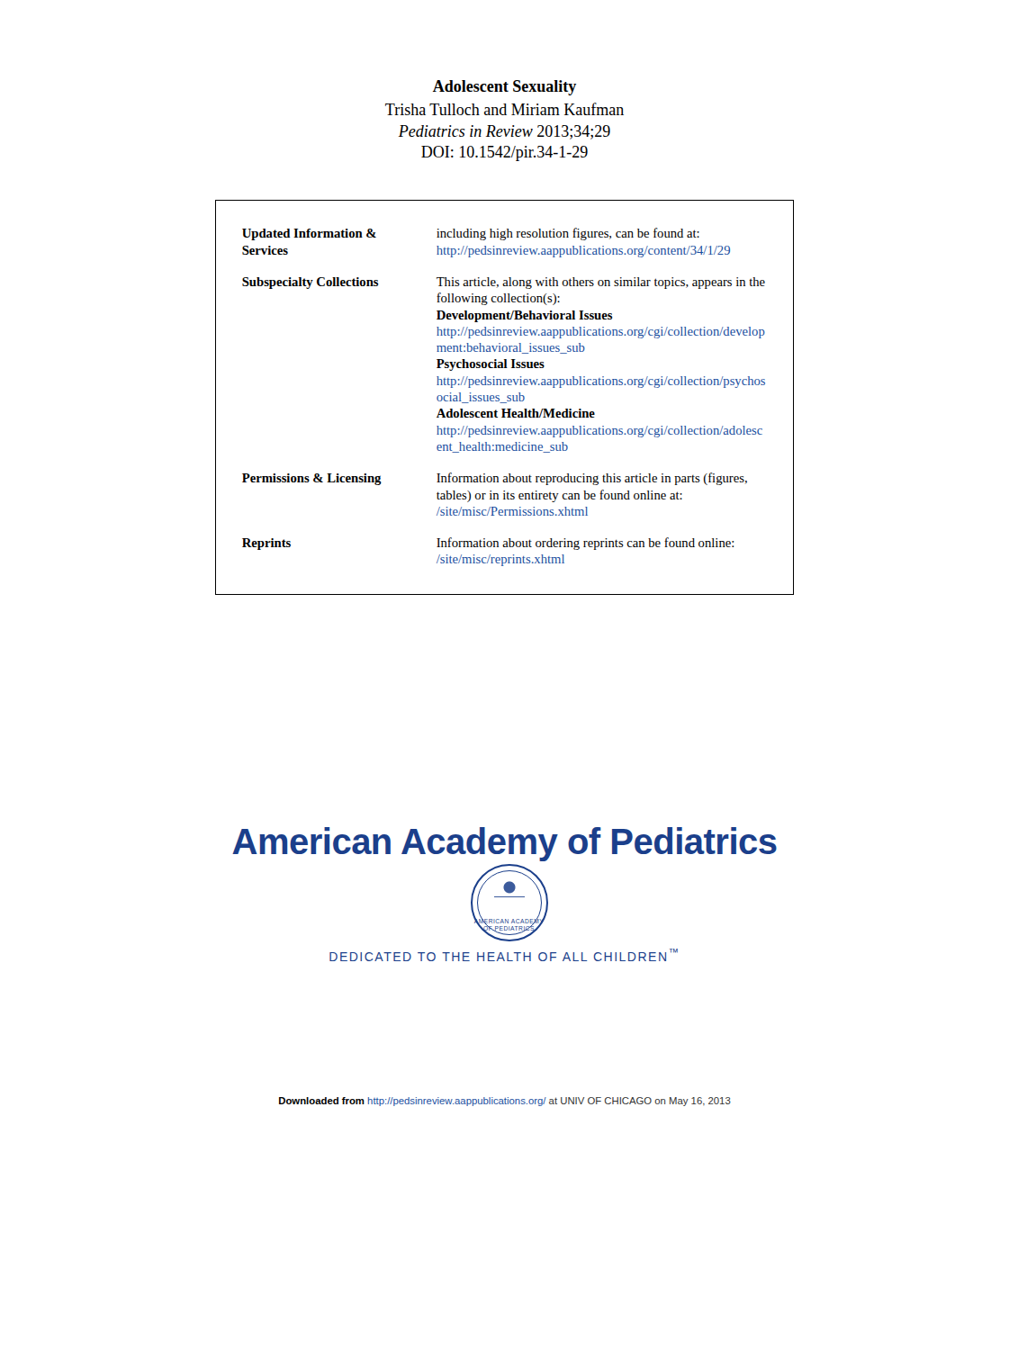Adolescent Sexuality
Trisha Tulloch and Miriam Kaufman
Pediatrics in Review 2013;34;29
DOI: 10.1542/pir.34-1-29
| Updated Information & Services | including high resolution figures, can be found at: http://pedsinreview.aappublications.org/content/34/1/29 |
| Subspecialty Collections | This article, along with others on similar topics, appears in the following collection(s): Development/Behavioral Issues http://pedsinreview.aappublications.org/cgi/collection/development:behavioral_issues_sub Psychosocial Issues http://pedsinreview.aappublications.org/cgi/collection/psychosocial_issues_sub Adolescent Health/Medicine http://pedsinreview.aappublications.org/cgi/collection/adolescent_health:medicine_sub |
| Permissions & Licensing | Information about reproducing this article in parts (figures, tables) or in its entirety can be found online at: /site/misc/Permissions.xhtml |
| Reprints | Information about ordering reprints can be found online: /site/misc/reprints.xhtml |
American Academy of Pediatrics AMERICAN ACADEMY OF PEDIATRICS
DEDICATED TO THE HEALTH OF ALL CHILDREN™
Downloaded from http://pedsinreview.aappublications.org/ at UNIV OF CHICAGO on May 16, 2013